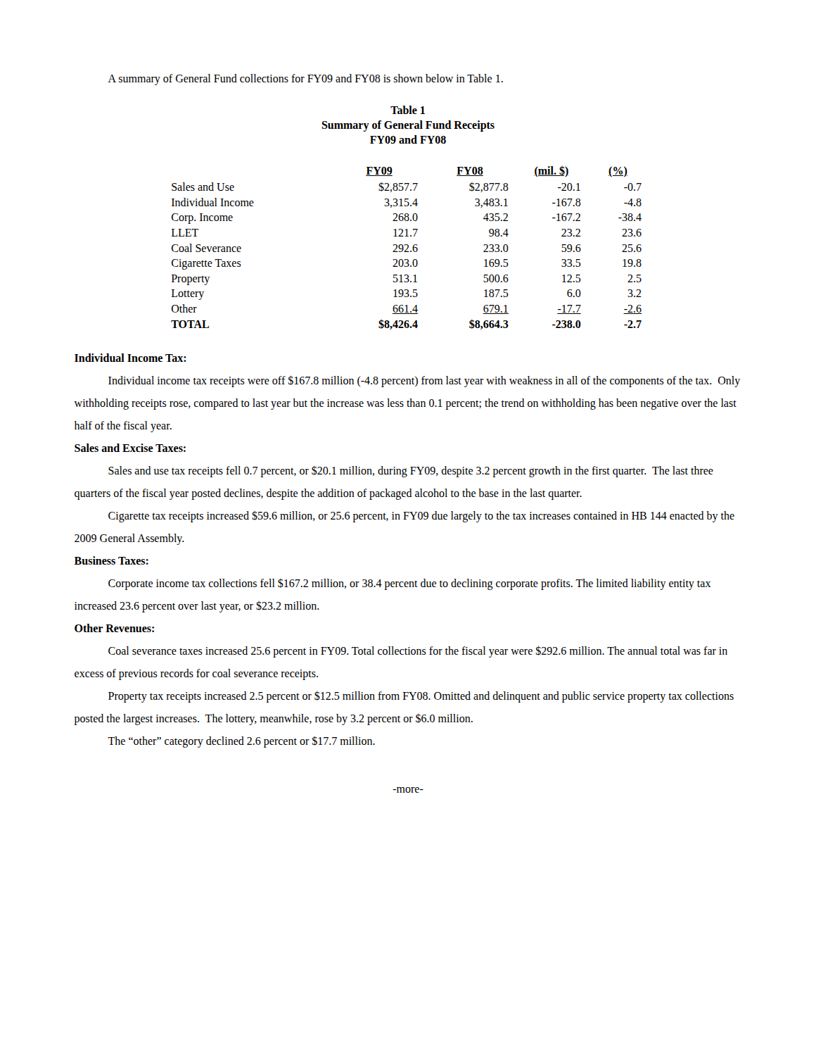A summary of General Fund collections for FY09 and FY08 is shown below in Table 1.
Table 1
Summary of General Fund Receipts
FY09 and FY08
| | FY09 | FY08 | (mil. $) | (%) |
| --- | --- | --- | --- | --- |
| Sales and Use | $2,857.7 | $2,877.8 | -20.1 | -0.7 |
| Individual Income | 3,315.4 | 3,483.1 | -167.8 | -4.8 |
| Corp. Income | 268.0 | 435.2 | -167.2 | -38.4 |
| LLET | 121.7 | 98.4 | 23.2 | 23.6 |
| Coal Severance | 292.6 | 233.0 | 59.6 | 25.6 |
| Cigarette Taxes | 203.0 | 169.5 | 33.5 | 19.8 |
| Property | 513.1 | 500.6 | 12.5 | 2.5 |
| Lottery | 193.5 | 187.5 | 6.0 | 3.2 |
| Other | 661.4 | 679.1 | -17.7 | -2.6 |
| TOTAL | $8,426.4 | $8,664.3 | -238.0 | -2.7 |
Individual Income Tax:
Individual income tax receipts were off $167.8 million (-4.8 percent) from last year with weakness in all of the components of the tax. Only withholding receipts rose, compared to last year but the increase was less than 0.1 percent; the trend on withholding has been negative over the last half of the fiscal year.
Sales and Excise Taxes:
Sales and use tax receipts fell 0.7 percent, or $20.1 million, during FY09, despite 3.2 percent growth in the first quarter. The last three quarters of the fiscal year posted declines, despite the addition of packaged alcohol to the base in the last quarter.
Cigarette tax receipts increased $59.6 million, or 25.6 percent, in FY09 due largely to the tax increases contained in HB 144 enacted by the 2009 General Assembly.
Business Taxes:
Corporate income tax collections fell $167.2 million, or 38.4 percent due to declining corporate profits. The limited liability entity tax increased 23.6 percent over last year, or $23.2 million.
Other Revenues:
Coal severance taxes increased 25.6 percent in FY09. Total collections for the fiscal year were $292.6 million. The annual total was far in excess of previous records for coal severance receipts.
Property tax receipts increased 2.5 percent or $12.5 million from FY08. Omitted and delinquent and public service property tax collections posted the largest increases. The lottery, meanwhile, rose by 3.2 percent or $6.0 million.
The “other” category declined 2.6 percent or $17.7 million.
-more-